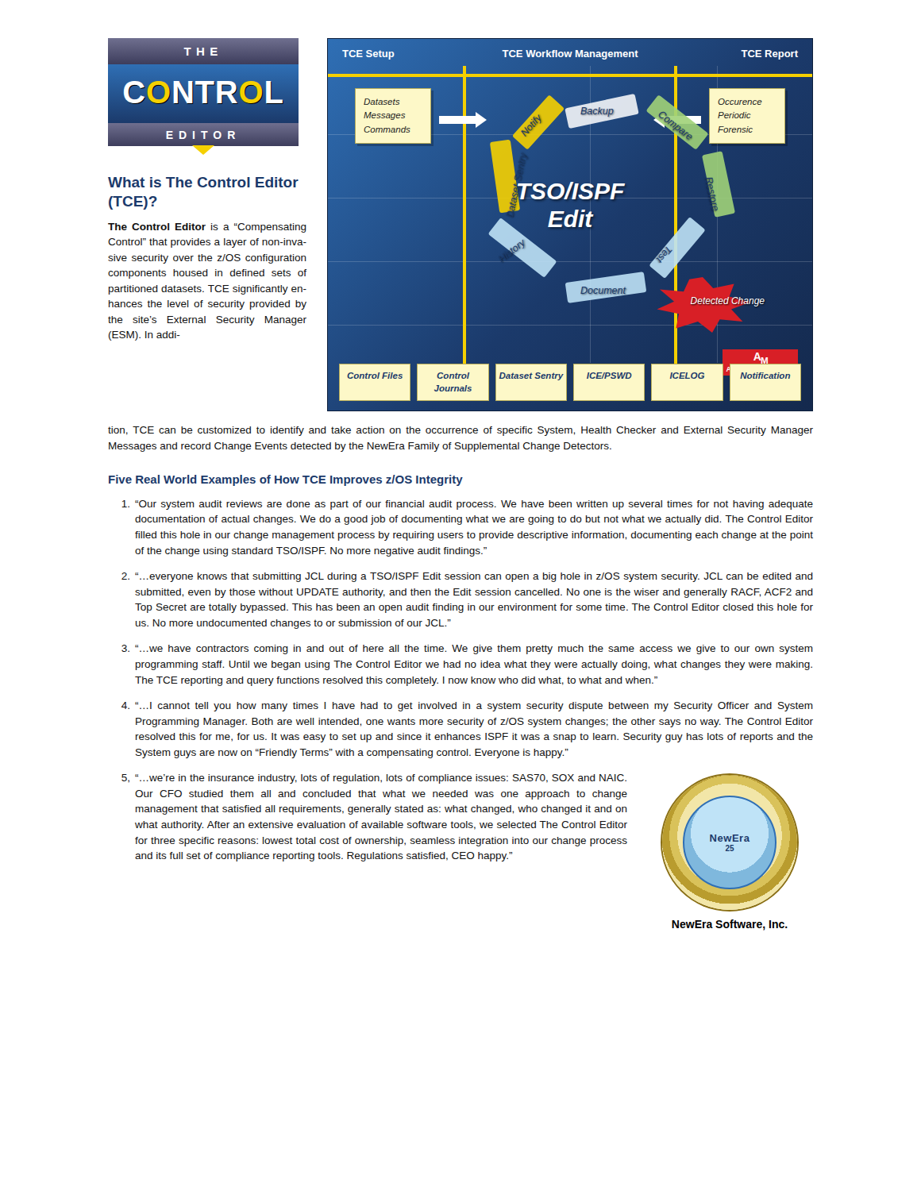The
CONTROL
Editor
What is The Control Editor (TCE)?
The Control Editor is a “Compensating Control” that provides a layer of non-invasive security over the z/OS configuration components housed in defined sets of partitioned datasets. TCE significantly enhances the level of security provided by the site’s External Security Manager (ESM). In addi-
TCE Setup TCE Workflow Management TCE Report
Datasets
Messages
Commands
Occurence
Periodic
Forensic
Backup
Compare
Restore
Test
Document
History
Dataset Sentry
Notify
TSO/ISPF
Edit
Detected Change
AMACTIVE MEASURES
Control Files
Control Journals
Dataset Sentry
ICE/PSWD
ICELOG
Notification
tion, TCE can be customized to identify and take action on the occurrence of specific System, Health Checker and External Security Manager Messages and record Change Events detected by the NewEra Family of Supplemental Change Detectors.
Five Real World Examples of How TCE Improves z/OS Integrity
1.“Our system audit reviews are done as part of our financial audit process. We have been written up several times for not having adequate documentation of actual changes. We do a good job of documenting what we are going to do but not what we actually did. The Control Editor filled this hole in our change management process by requiring users to provide descriptive information, documenting each change at the point of the change using standard TSO/ISPF. No more negative audit findings.”
2.“…everyone knows that submitting JCL during a TSO/ISPF Edit session can open a big hole in z/OS system security. JCL can be edited and submitted, even by those without UPDATE authority, and then the Edit session cancelled. No one is the wiser and generally RACF, ACF2 and Top Secret are totally bypassed. This has been an open audit finding in our environment for some time. The Control Editor closed this hole for us. No more undocumented changes to or submission of our JCL.”
3.“…we have contractors coming in and out of here all the time. We give them pretty much the same access we give to our own system programming staff. Until we began using The Control Editor we had no idea what they were actually doing, what changes they were making. The TCE reporting and query functions resolved this completely. I now know who did what, to what and when.”
4.“…I cannot tell you how many times I have had to get involved in a system security dispute between my Security Officer and System Programming Manager. Both are well intended, one wants more security of z/OS system changes; the other says no way. The Control Editor resolved this for me, for us. It was easy to set up and since it enhances ISPF it was a snap to learn. Security guy has lots of reports and the System guys are now on “Friendly Terms” with a compensating control. Everyone is happy.”
5,
“…we’re in the insurance industry, lots of regulation, lots of compliance issues: SAS70, SOX and NAIC. Our CFO studied them all and concluded that what we needed was one approach to change management that satisfied all requirements, generally stated as: what changed, who changed it and on what authority. After an extensive evaluation of available software tools, we selected The Control Editor for three specific reasons: lowest total cost of ownership, seamless integration into our change process and its full set of compliance reporting tools. Regulations satisfied, CEO happy.”
NewEra
25
NewEra Software, Inc.